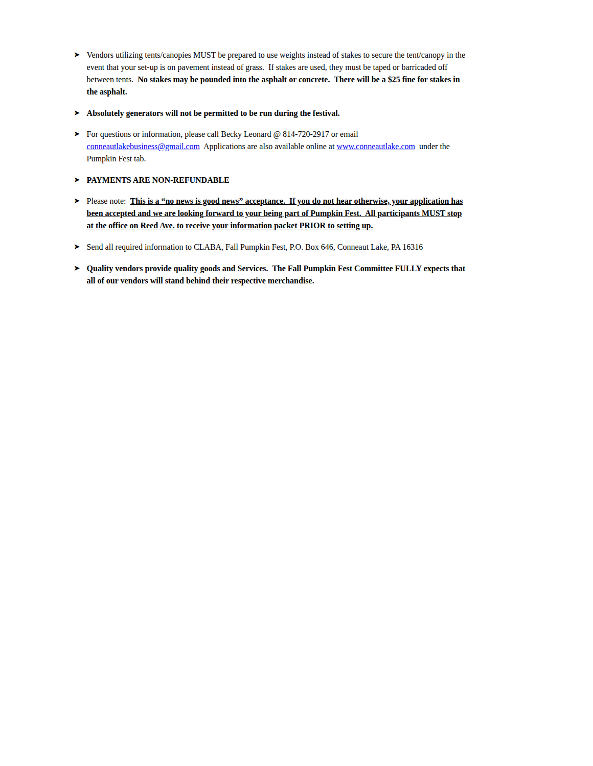Vendors utilizing tents/canopies MUST be prepared to use weights instead of stakes to secure the tent/canopy in the event that your set-up is on pavement instead of grass. If stakes are used, they must be taped or barricaded off between tents. No stakes may be pounded into the asphalt or concrete. There will be a $25 fine for stakes in the asphalt.
Absolutely generators will not be permitted to be run during the festival.
For questions or information, please call Becky Leonard @ 814-720-2917 or email conneautlakebusiness@gmail.com Applications are also available online at www.conneautlake.com under the Pumpkin Fest tab.
PAYMENTS ARE NON-REFUNDABLE
Please note: This is a “no news is good news” acceptance. If you do not hear otherwise, your application has been accepted and we are looking forward to your being part of Pumpkin Fest. All participants MUST stop at the office on Reed Ave. to receive your information packet PRIOR to setting up.
Send all required information to CLABA, Fall Pumpkin Fest, P.O. Box 646, Conneaut Lake, PA 16316
Quality vendors provide quality goods and Services. The Fall Pumpkin Fest Committee FULLY expects that all of our vendors will stand behind their respective merchandise.